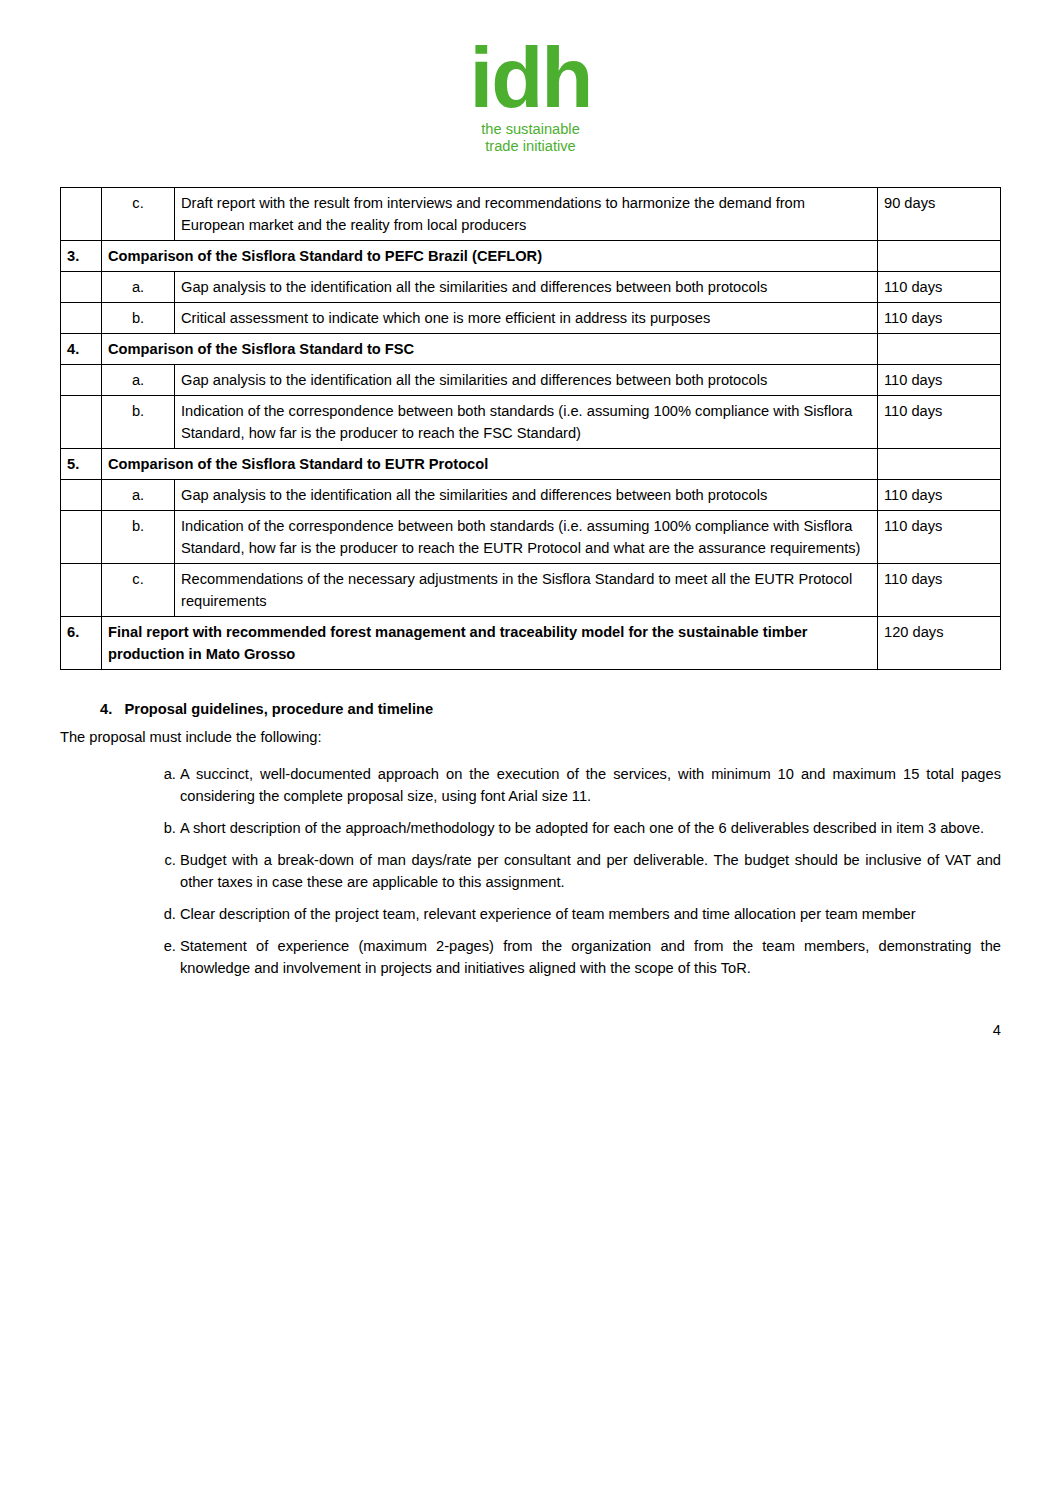idh
the sustainable
trade initiative
| | c. | Draft report with the result from interviews and recommendations to harmonize the demand from European market and the reality from local producers | 90 days |
| 3. | Comparison of the Sisflora Standard to PEFC Brazil (CEFLOR) | |
| | a. | Gap analysis to the identification all the similarities and differences between both protocols | 110 days |
| | b. | Critical assessment to indicate which one is more efficient in address its purposes | 110 days |
| 4. | Comparison of the Sisflora Standard to FSC | |
| | a. | Gap analysis to the identification all the similarities and differences between both protocols | 110 days |
| | b. | Indication of the correspondence between both standards (i.e. assuming 100% compliance with Sisflora Standard, how far is the producer to reach the FSC Standard) | 110 days |
| 5. | Comparison of the Sisflora Standard to EUTR Protocol | |
| | a. | Gap analysis to the identification all the similarities and differences between both protocols | 110 days |
| | b. | Indication of the correspondence between both standards (i.e. assuming 100% compliance with Sisflora Standard, how far is the producer to reach the EUTR Protocol and what are the assurance requirements) | 110 days |
| | c. | Recommendations of the necessary adjustments in the Sisflora Standard to meet all the EUTR Protocol requirements | 110 days |
| 6. | Final report with recommended forest management and traceability model for the sustainable timber production in Mato Grosso | 120 days |
4. Proposal guidelines, procedure and timeline
The proposal must include the following:
A succinct, well-documented approach on the execution of the services, with minimum 10 and maximum 15 total pages considering the complete proposal size, using font Arial size 11.
A short description of the approach/methodology to be adopted for each one of the 6 deliverables described in item 3 above.
Budget with a break-down of man days/rate per consultant and per deliverable. The budget should be inclusive of VAT and other taxes in case these are applicable to this assignment.
Clear description of the project team, relevant experience of team members and time allocation per team member
Statement of experience (maximum 2-pages) from the organization and from the team members, demonstrating the knowledge and involvement in projects and initiatives aligned with the scope of this ToR.
4